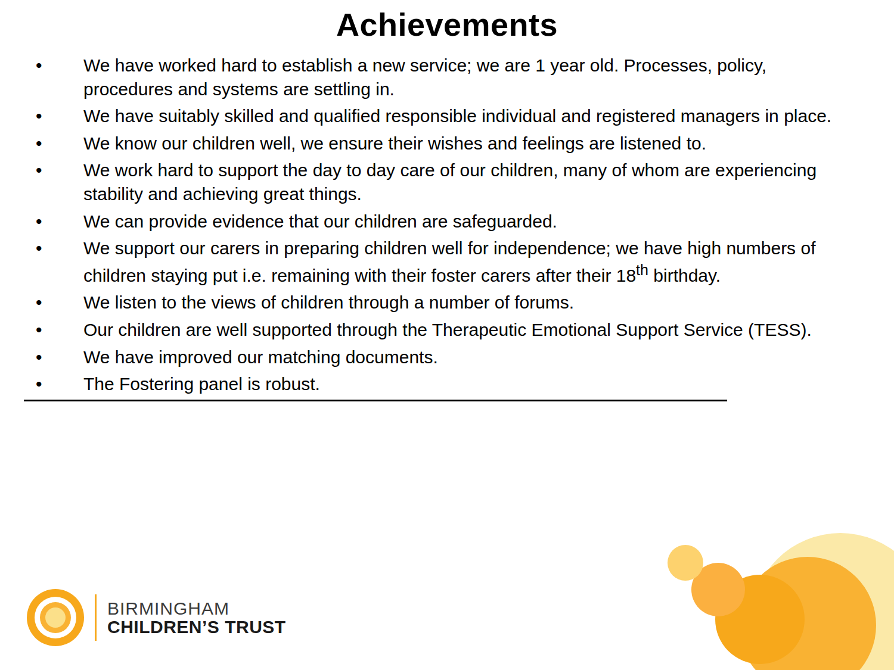Achievements
We have worked hard to establish a new service; we are 1 year old. Processes, policy, procedures and systems are settling in.
We have suitably skilled and qualified responsible individual and registered managers in place.
We know our children well, we ensure their wishes and feelings are listened to.
We work hard to support the day to day care of our children, many of whom are experiencing stability and achieving great things.
We can provide evidence that our children are safeguarded.
We support our carers in preparing children well for independence; we have high numbers of children staying put i.e. remaining with their foster carers after their 18th birthday.
We listen to the views of children through a number of forums.
Our children are well supported through the Therapeutic Emotional Support Service (TESS).
We have improved our matching documents.
The Fostering panel is robust.
BIRMINGHAM
CHILDREN’S TRUST